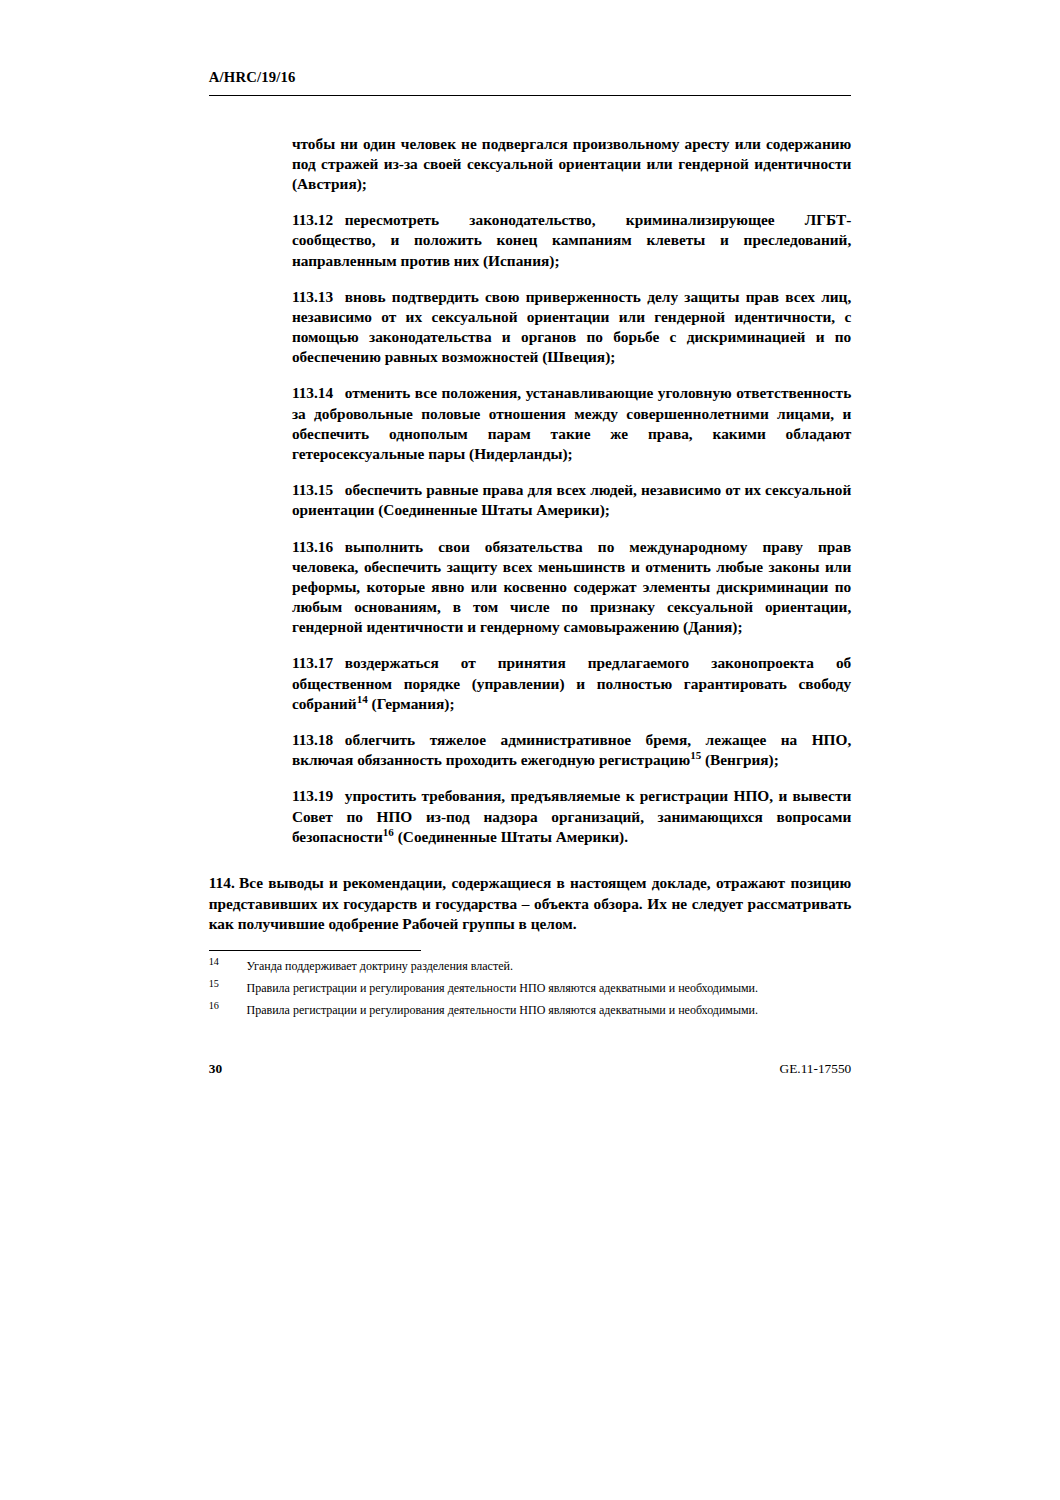A/HRC/19/16
чтобы ни один человек не подвергался произвольному аресту или содержанию под стражей из-за своей сексуальной ориентации или гендерной идентичности (Австрия);
113.12пересмотреть законодательство, криминализирующее ЛГБТ-сообщество, и положить конец кампаниям клеветы и преследований, направленным против них (Испания);
113.13вновь подтвердить свою приверженность делу защиты прав всех лиц, независимо от их сексуальной ориентации или гендерной идентичности, с помощью законодательства и органов по борьбе с дискриминацией и по обеспечению равных возможностей (Швеция);
113.14отменить все положения, устанавливающие уголовную ответственность за добровольные половые отношения между совершеннолетними лицами, и обеспечить однополым парам такие же права, какими обладают гетеросексуальные пары (Нидерланды);
113.15обеспечить равные права для всех людей, независимо от их сексуальной ориентации (Соединенные Штаты Америки);
113.16выполнить свои обязательства по международному праву прав человека, обеспечить защиту всех меньшинств и отменить любые законы или реформы, которые явно или косвенно содержат элементы дискриминации по любым основаниям, в том числе по признаку сексуальной ориентации, гендерной идентичности и гендерному самовыражению (Дания);
113.17воздержаться от принятия предлагаемого законопроекта об общественном порядке (управлении) и полностью гарантировать свободу собраний14 (Германия);
113.18облегчить тяжелое административное бремя, лежащее на НПО, включая обязанность проходить ежегодную регистрацию15 (Венгрия);
113.19упростить требования, предъявляемые к регистрации НПО, и вывести Совет по НПО из-под надзора организаций, занимающихся вопросами безопасности16 (Соединенные Штаты Америки).
114. Все выводы и рекомендации, содержащиеся в настоящем докладе, отражают позицию представивших их государств и государства – объекта обзора. Их не следует рассматривать как получившие одобрение Рабочей группы в целом.
14 Уганда поддерживает доктрину разделения властей.
15 Правила регистрации и регулирования деятельности НПО являются адекватными и необходимыми.
16 Правила регистрации и регулирования деятельности НПО являются адекватными и необходимыми.
30 GE.11-17550